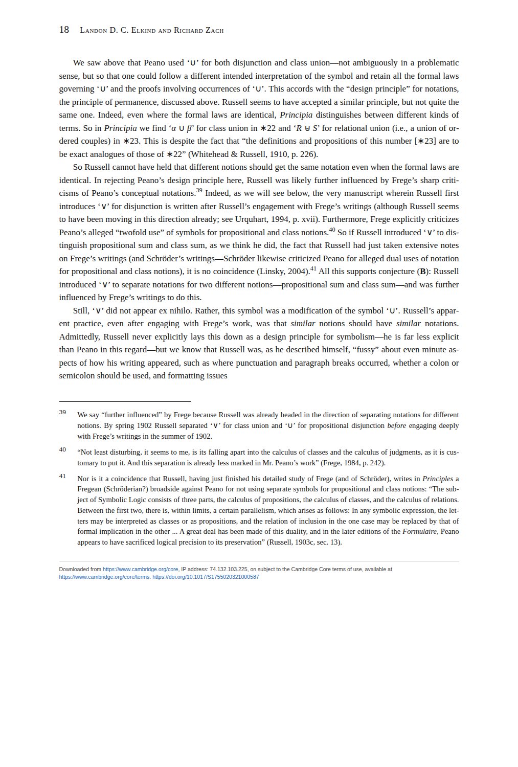18 Landon D. C. Elkind and Richard Zach
We saw above that Peano used ‘∪’ for both disjunction and class union—not ambiguously in a problematic sense, but so that one could follow a different intended interpretation of the symbol and retain all the formal laws governing ‘∪’ and the proofs involving occurrences of ‘∪’. This accords with the “design principle” for notations, the principle of permanence, discussed above. Russell seems to have accepted a similar principle, but not quite the same one. Indeed, even where the formal laws are identical, Principia distinguishes between different kinds of terms. So in Principia we find ‘α ∪ β’ for class union in ∗22 and ‘R ⊌ S’ for relational union (i.e., a union of ordered couples) in ∗23. This is despite the fact that “the definitions and propositions of this number [∗23] are to be exact analogues of those of ∗22” (Whitehead & Russell, 1910, p. 226).
So Russell cannot have held that different notions should get the same notation even when the formal laws are identical. In rejecting Peano’s design principle here, Russell was likely further influenced by Frege’s sharp criticisms of Peano’s conceptual notations.39 Indeed, as we will see below, the very manuscript wherein Russell first introduces ‘∨’ for disjunction is written after Russell’s engagement with Frege’s writings (although Russell seems to have been moving in this direction already; see Urquhart, 1994, p. xvii). Furthermore, Frege explicitly criticizes Peano’s alleged “twofold use” of symbols for propositional and class notions.40 So if Russell introduced ‘∨’ to distinguish propositional sum and class sum, as we think he did, the fact that Russell had just taken extensive notes on Frege’s writings (and Schröder’s writings—Schröder likewise criticized Peano for alleged dual uses of notation for propositional and class notions), it is no coincidence (Linsky, 2004).41 All this supports conjecture (B): Russell introduced ‘∨’ to separate notations for two different notions—propositional sum and class sum—and was further influenced by Frege’s writings to do this.
Still, ‘∨’ did not appear ex nihilo. Rather, this symbol was a modification of the symbol ‘∪’. Russell’s apparent practice, even after engaging with Frege’s work, was that similar notions should have similar notations. Admittedly, Russell never explicitly lays this down as a design principle for symbolism—he is far less explicit than Peano in this regard—but we know that Russell was, as he described himself, “fussy” about even minute aspects of how his writing appeared, such as where punctuation and paragraph breaks occurred, whether a colon or semicolon should be used, and formatting issues
39 We say “further influenced” by Frege because Russell was already headed in the direction of separating notations for different notions. By spring 1902 Russell separated ‘∨’ for class union and ‘∪’ for propositional disjunction before engaging deeply with Frege’s writings in the summer of 1902.
40 “Not least disturbing, it seems to me, is its falling apart into the calculus of classes and the calculus of judgments, as it is customary to put it. And this separation is already less marked in Mr. Peano’s work” (Frege, 1984, p. 242).
41 Nor is it a coincidence that Russell, having just finished his detailed study of Frege (and of Schröder), writes in Principles a Fregean (Schröderian?) broadside against Peano for not using separate symbols for propositional and class notions: “The subject of Symbolic Logic consists of three parts, the calculus of propositions, the calculus of classes, and the calculus of relations. Between the first two, there is, within limits, a certain parallelism, which arises as follows: In any symbolic expression, the letters may be interpreted as classes or as propositions, and the relation of inclusion in the one case may be replaced by that of formal implication in the other ... A great deal has been made of this duality, and in the later editions of the Formulaire, Peano appears to have sacrificed logical precision to its preservation” (Russell, 1903c, sec. 13).
Downloaded from https://www.cambridge.org/core, IP address: 74.132.103.225, on subject to the Cambridge Core terms of use, available at https://www.cambridge.org/core/terms. https://doi.org/10.1017/S1755020321000587